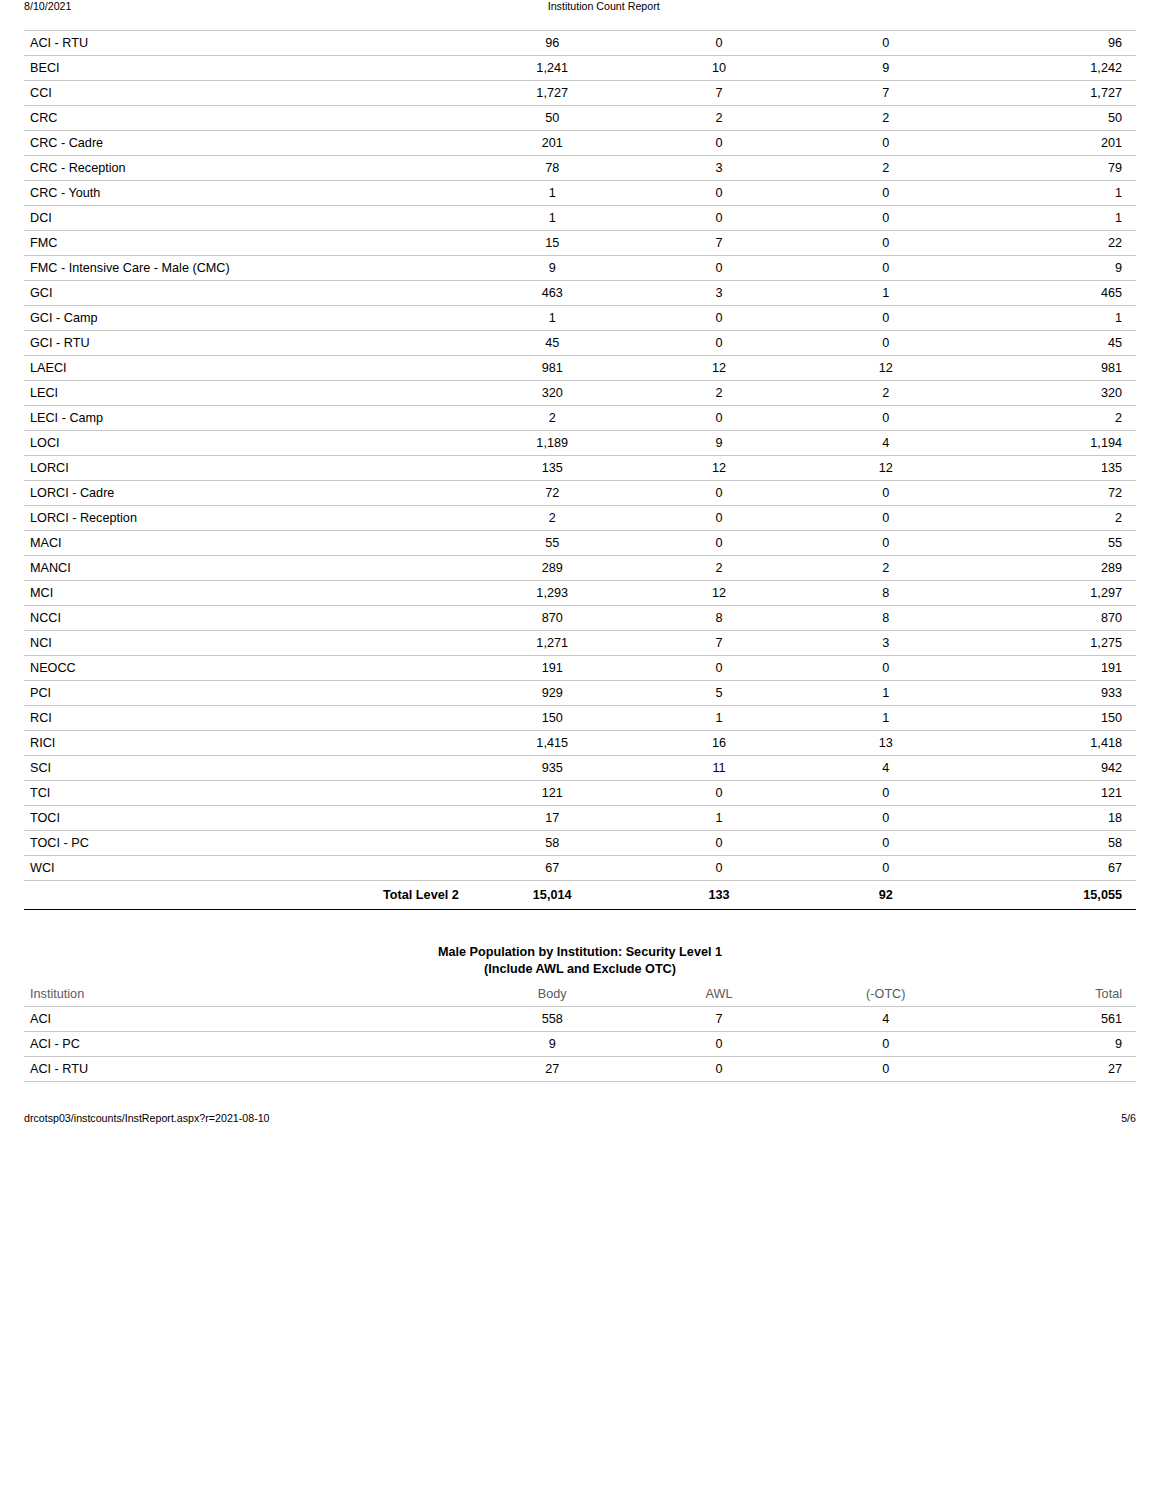8/10/2021
Institution Count Report
| ACI - RTU | 96 | 0 | 0 | 96 |
| BECI | 1,241 | 10 | 9 | 1,242 |
| CCI | 1,727 | 7 | 7 | 1,727 |
| CRC | 50 | 2 | 2 | 50 |
| CRC - Cadre | 201 | 0 | 0 | 201 |
| CRC - Reception | 78 | 3 | 2 | 79 |
| CRC - Youth | 1 | 0 | 0 | 1 |
| DCI | 1 | 0 | 0 | 1 |
| FMC | 15 | 7 | 0 | 22 |
| FMC - Intensive Care - Male (CMC) | 9 | 0 | 0 | 9 |
| GCI | 463 | 3 | 1 | 465 |
| GCI - Camp | 1 | 0 | 0 | 1 |
| GCI - RTU | 45 | 0 | 0 | 45 |
| LAECI | 981 | 12 | 12 | 981 |
| LECI | 320 | 2 | 2 | 320 |
| LECI - Camp | 2 | 0 | 0 | 2 |
| LOCI | 1,189 | 9 | 4 | 1,194 |
| LORCI | 135 | 12 | 12 | 135 |
| LORCI - Cadre | 72 | 0 | 0 | 72 |
| LORCI - Reception | 2 | 0 | 0 | 2 |
| MACI | 55 | 0 | 0 | 55 |
| MANCI | 289 | 2 | 2 | 289 |
| MCI | 1,293 | 12 | 8 | 1,297 |
| NCCI | 870 | 8 | 8 | 870 |
| NCI | 1,271 | 7 | 3 | 1,275 |
| NEOCC | 191 | 0 | 0 | 191 |
| PCI | 929 | 5 | 1 | 933 |
| RCI | 150 | 1 | 1 | 150 |
| RICI | 1,415 | 16 | 13 | 1,418 |
| SCI | 935 | 11 | 4 | 942 |
| TCI | 121 | 0 | 0 | 121 |
| TOCI | 17 | 1 | 0 | 18 |
| TOCI - PC | 58 | 0 | 0 | 58 |
| WCI | 67 | 0 | 0 | 67 |
| Total Level 2 | 15,014 | 133 | 92 | 15,055 |
Male Population by Institution: Security Level 1
(Include AWL and Exclude OTC)
| Institution | Body | AWL | (-OTC) | Total |
| --- | --- | --- | --- | --- |
| ACI | 558 | 7 | 4 | 561 |
| ACI - PC | 9 | 0 | 0 | 9 |
| ACI - RTU | 27 | 0 | 0 | 27 |
drcotsp03/instcounts/InstReport.aspx?r=2021-08-10
5/6